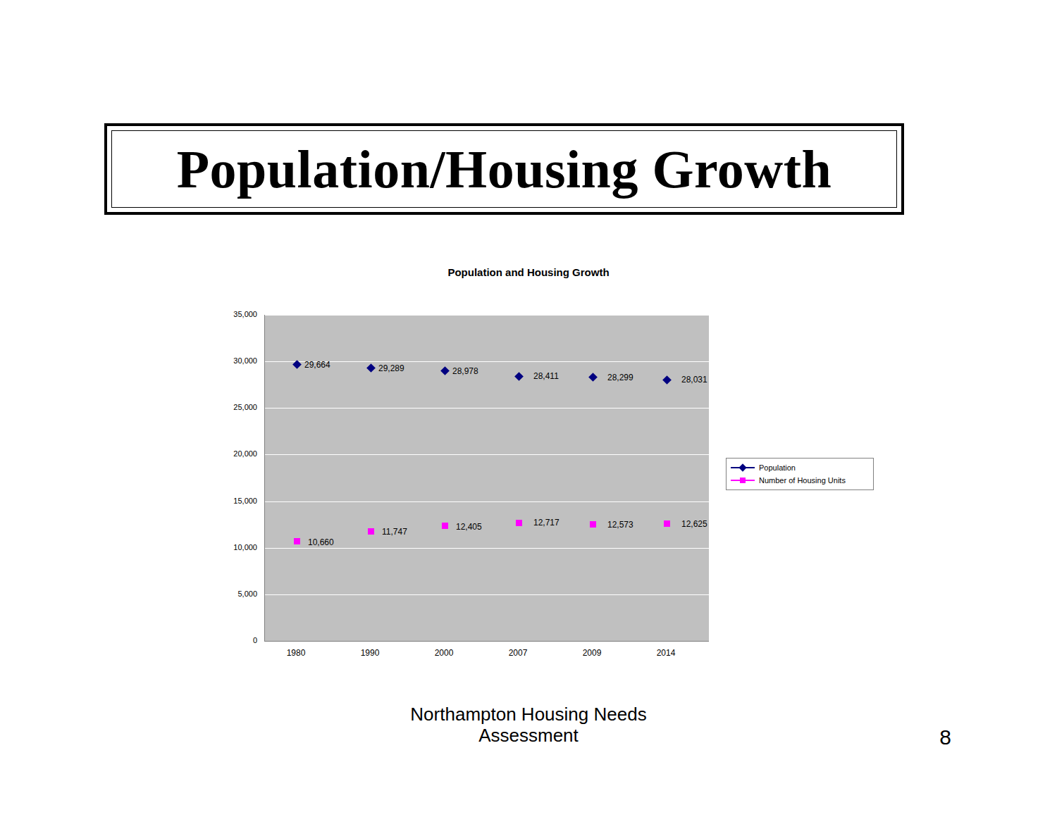Population/Housing Growth
Population and Housing Growth
35,000
30,000
25,000
20,000
15,000
10,000
5,000
0
29,664
29,289
28,978
28,411
28,299
28,031
10,660
11,747
12,405
12,717
12,573
12,625
1980
1990
2000
2007
2009
2014
Population
Number of Housing Units
Northampton Housing Needs
Assessment
8